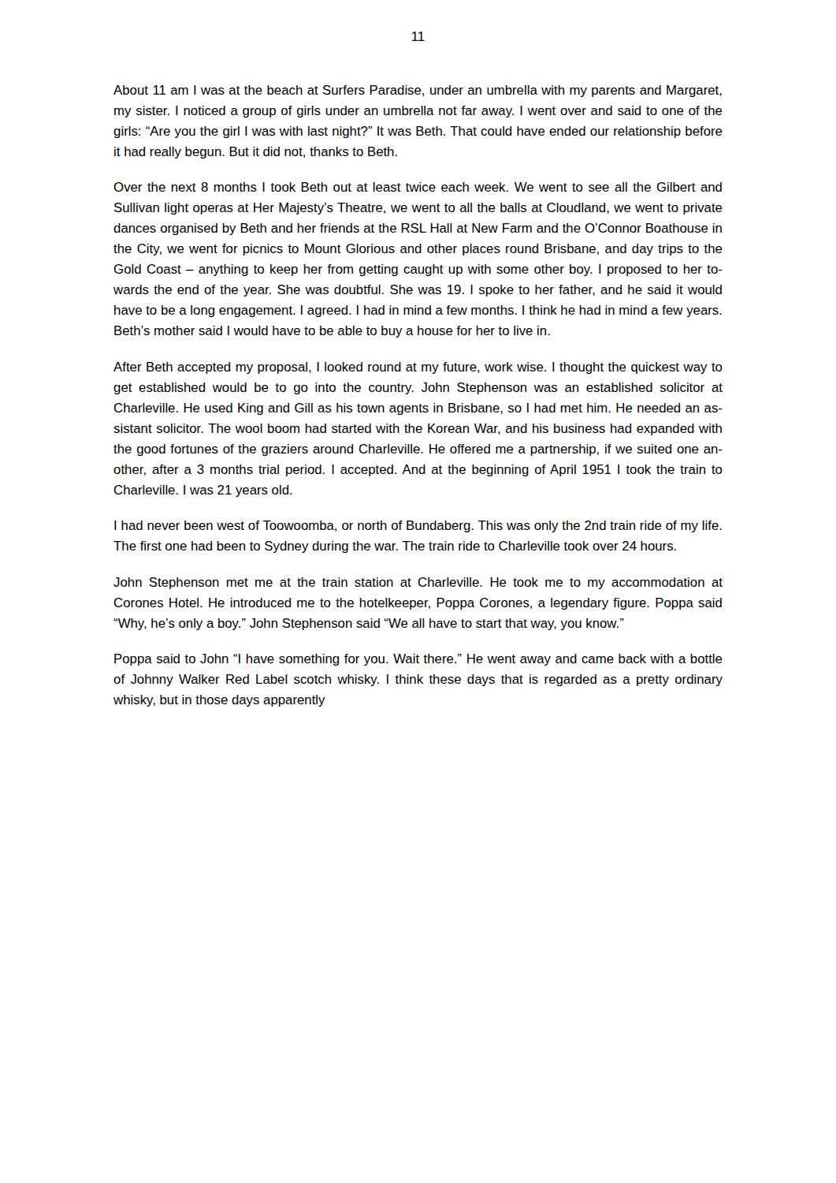11
About 11 am I was at the beach at Surfers Paradise, under an umbrella with my parents and Margaret, my sister. I noticed a group of girls under an umbrella not far away. I went over and said to one of the girls: “Are you the girl I was with last night?” It was Beth. That could have ended our relationship before it had really begun. But it did not, thanks to Beth.
Over the next 8 months I took Beth out at least twice each week. We went to see all the Gilbert and Sullivan light operas at Her Majesty’s Theatre, we went to all the balls at Cloudland, we went to private dances organised by Beth and her friends at the RSL Hall at New Farm and the O’Connor Boathouse in the City, we went for picnics to Mount Glorious and other places round Brisbane, and day trips to the Gold Coast – anything to keep her from getting caught up with some other boy. I proposed to her towards the end of the year. She was doubtful. She was 19. I spoke to her father, and he said it would have to be a long engagement. I agreed. I had in mind a few months. I think he had in mind a few years. Beth’s mother said I would have to be able to buy a house for her to live in.
After Beth accepted my proposal, I looked round at my future, work wise. I thought the quickest way to get established would be to go into the country. John Stephenson was an established solicitor at Charleville. He used King and Gill as his town agents in Brisbane, so I had met him. He needed an assistant solicitor. The wool boom had started with the Korean War, and his business had expanded with the good fortunes of the graziers around Charleville. He offered me a partnership, if we suited one another, after a 3 months trial period. I accepted. And at the beginning of April 1951 I took the train to Charleville. I was 21 years old.
I had never been west of Toowoomba, or north of Bundaberg. This was only the 2nd train ride of my life. The first one had been to Sydney during the war. The train ride to Charleville took over 24 hours.
John Stephenson met me at the train station at Charleville. He took me to my accommodation at Corones Hotel. He introduced me to the hotelkeeper, Poppa Corones, a legendary figure. Poppa said “Why, he’s only a boy.” John Stephenson said “We all have to start that way, you know.”
Poppa said to John “I have something for you. Wait there.” He went away and came back with a bottle of Johnny Walker Red Label scotch whisky. I think these days that is regarded as a pretty ordinary whisky, but in those days apparently